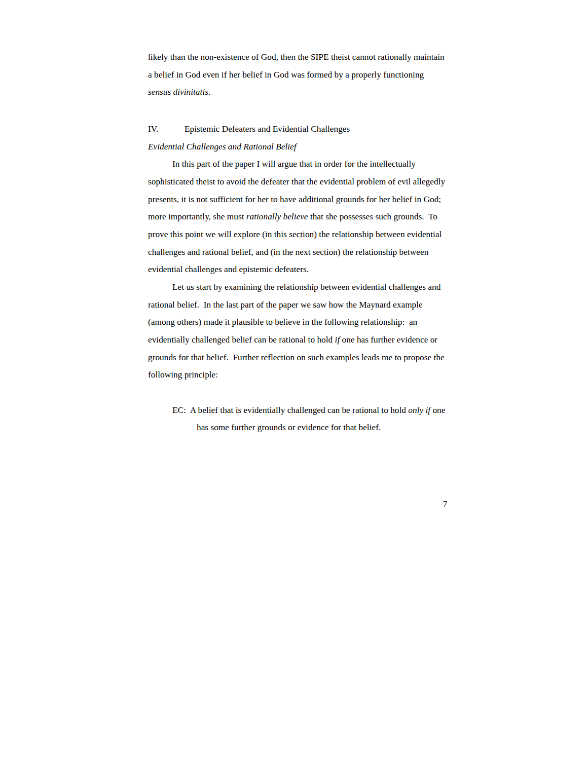likely than the non-existence of God, then the SIPE theist cannot rationally maintain a belief in God even if her belief in God was formed by a properly functioning sensus divinitatis.
IV. Epistemic Defeaters and Evidential Challenges
Evidential Challenges and Rational Belief
In this part of the paper I will argue that in order for the intellectually sophisticated theist to avoid the defeater that the evidential problem of evil allegedly presents, it is not sufficient for her to have additional grounds for her belief in God; more importantly, she must rationally believe that she possesses such grounds. To prove this point we will explore (in this section) the relationship between evidential challenges and rational belief, and (in the next section) the relationship between evidential challenges and epistemic defeaters.
Let us start by examining the relationship between evidential challenges and rational belief. In the last part of the paper we saw how the Maynard example (among others) made it plausible to believe in the following relationship: an evidentially challenged belief can be rational to hold if one has further evidence or grounds for that belief. Further reflection on such examples leads me to propose the following principle:
EC: A belief that is evidentially challenged can be rational to hold only if one has some further grounds or evidence for that belief.
7